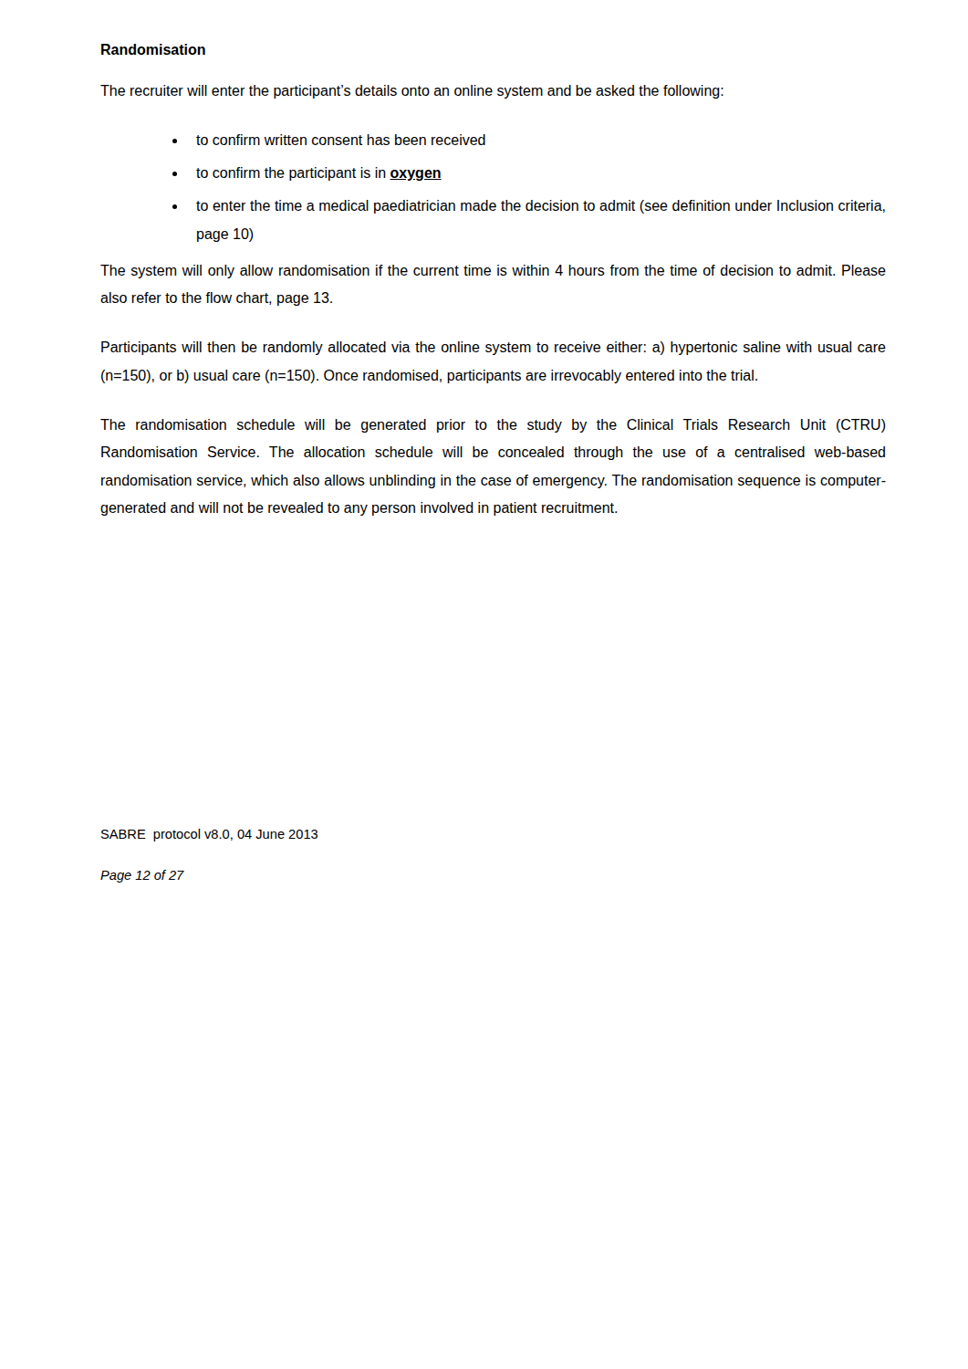Randomisation
The recruiter will enter the participant’s details onto an online system and be asked the following:
to confirm written consent has been received
to confirm the participant is in oxygen
to enter the time a medical paediatrician made the decision to admit (see definition under Inclusion criteria, page 10)
The system will only allow randomisation if the current time is within 4 hours from the time of decision to admit. Please also refer to the flow chart, page 13.
Participants will then be randomly allocated via the online system to receive either: a) hypertonic saline with usual care (n=150), or b) usual care (n=150). Once randomised, participants are irrevocably entered into the trial.
The randomisation schedule will be generated prior to the study by the Clinical Trials Research Unit (CTRU) Randomisation Service. The allocation schedule will be concealed through the use of a centralised web-based randomisation service, which also allows unblinding in the case of emergency. The randomisation sequence is computer-generated and will not be revealed to any person involved in patient recruitment.
SABRE protocol v8.0, 04 June 2013
Page 12 of 27